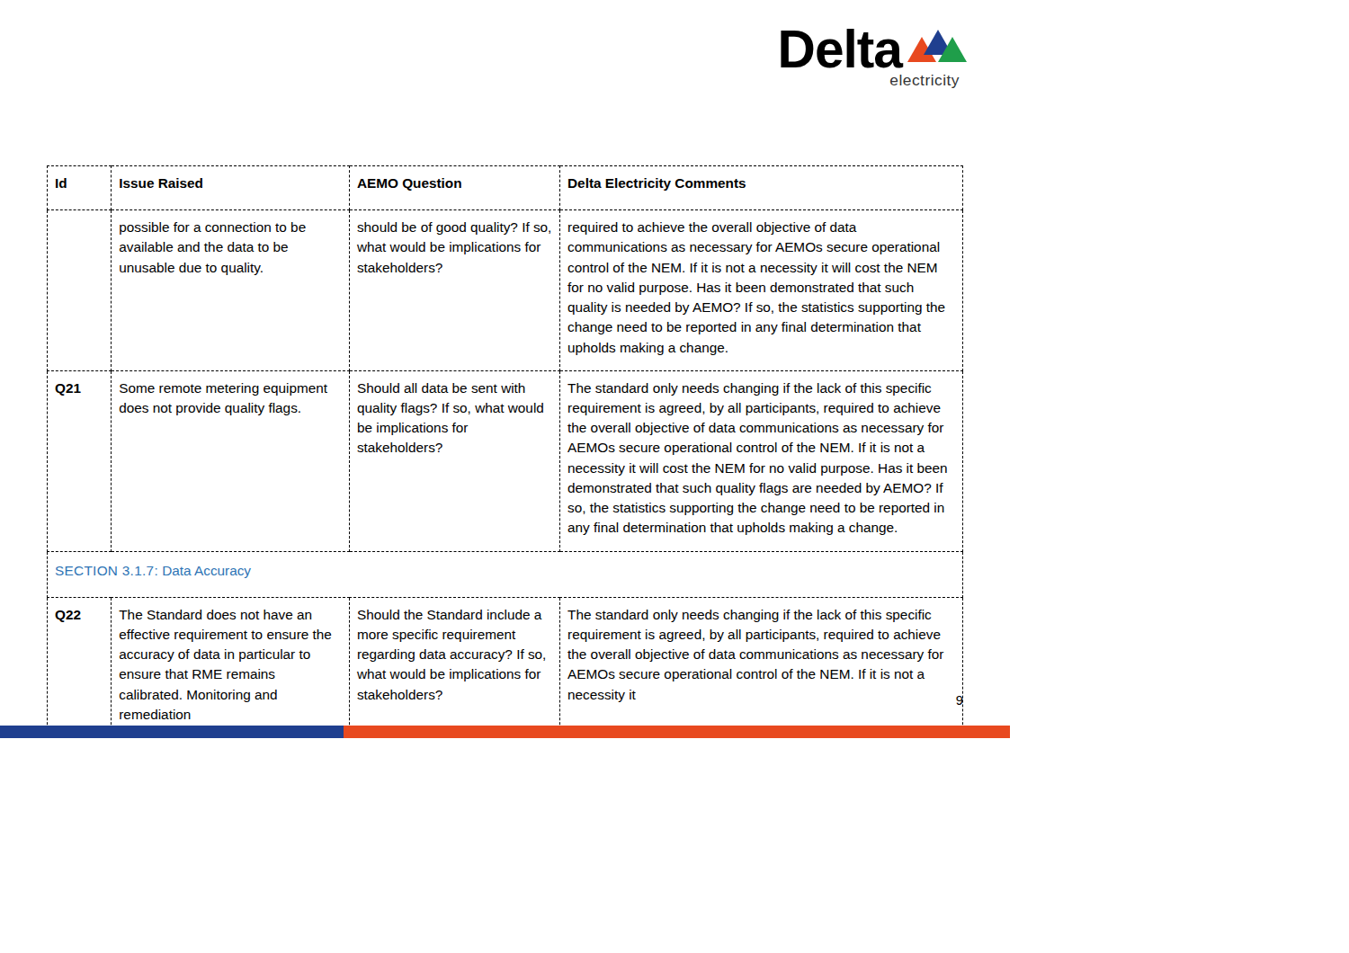Delta
electricity
| Id | Issue Raised | AEMO Question | Delta Electricity Comments |
| --- | --- | --- | --- |
| | possible for a connection to be available and the data to be unusable due to quality. | should be of good quality? If so, what would be implications for stakeholders? | required to achieve the overall objective of data communications as necessary for AEMOs secure operational control of the NEM. If it is not a necessity it will cost the NEM for no valid purpose. Has it been demonstrated that such quality is needed by AEMO? If so, the statistics supporting the change need to be reported in any final determination that upholds making a change. |
| Q21 | Some remote metering equipment does not provide quality flags. | Should all data be sent with quality flags? If so, what would be implications for stakeholders? | The standard only needs changing if the lack of this specific requirement is agreed, by all participants, required to achieve the overall objective of data communications as necessary for AEMOs secure operational control of the NEM. If it is not a necessity it will cost the NEM for no valid purpose. Has it been demonstrated that such quality flags are needed by AEMO? If so, the statistics supporting the change need to be reported in any final determination that upholds making a change. |
| SECTION 3.1.7: Data Accuracy |
| Q22 | The Standard does not have an effective requirement to ensure the accuracy of data in particular to ensure that RME remains calibrated. Monitoring and remediation | Should the Standard include a more specific requirement regarding data accuracy? If so, what would be implications for stakeholders? | The standard only needs changing if the lack of this specific requirement is agreed, by all participants, required to achieve the overall objective of data communications as necessary for AEMOs secure operational control of the NEM. If it is not a necessity it |
9